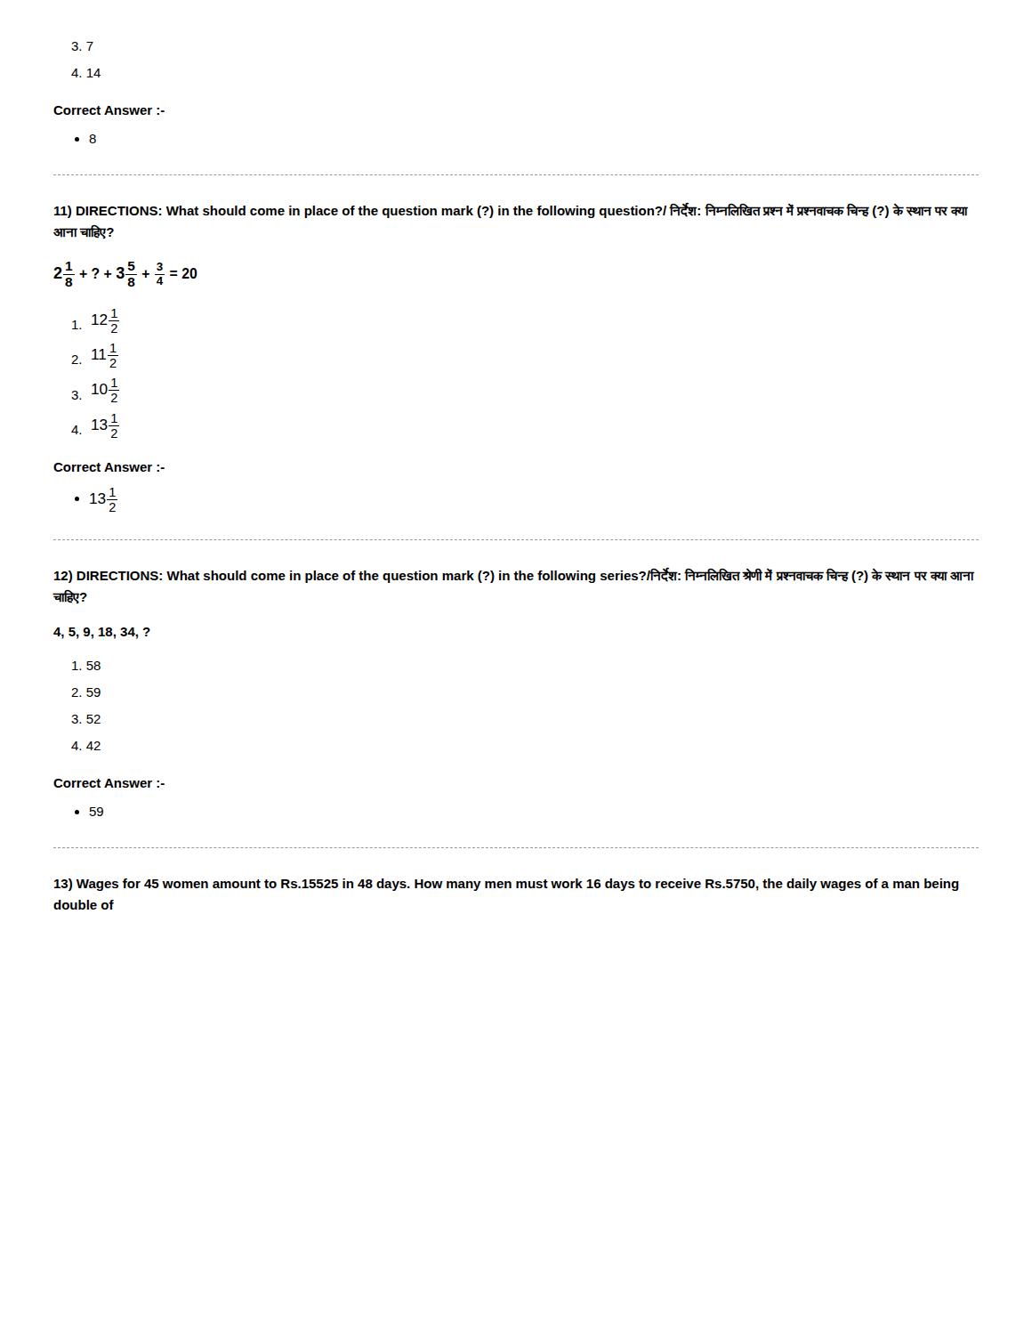3. 7
4. 14
Correct Answer :-
8
11) DIRECTIONS: What should come in place of the question mark (?) in the following question?/ निर्देश: निम्नलिखित प्रश्न में प्रश्नवाचक चिन्ह (?) के स्थान पर क्या आना चाहिए?
218 + ? + 358 + 34 = 20
1. 1212
2. 1112
3. 1012
4. 1312
Correct Answer :-
1312
12) DIRECTIONS: What should come in place of the question mark (?) in the following series?/निर्देश: निम्नलिखित श्रेणी में प्रश्नवाचक चिन्ह (?) के स्थान पर क्या आना चाहिए?
4, 5, 9, 18, 34, ?
1. 58
2. 59
3. 52
4. 42
Correct Answer :-
59
13) Wages for 45 women amount to Rs.15525 in 48 days. How many men must work 16 days to receive Rs.5750, the daily wages of a man being double of